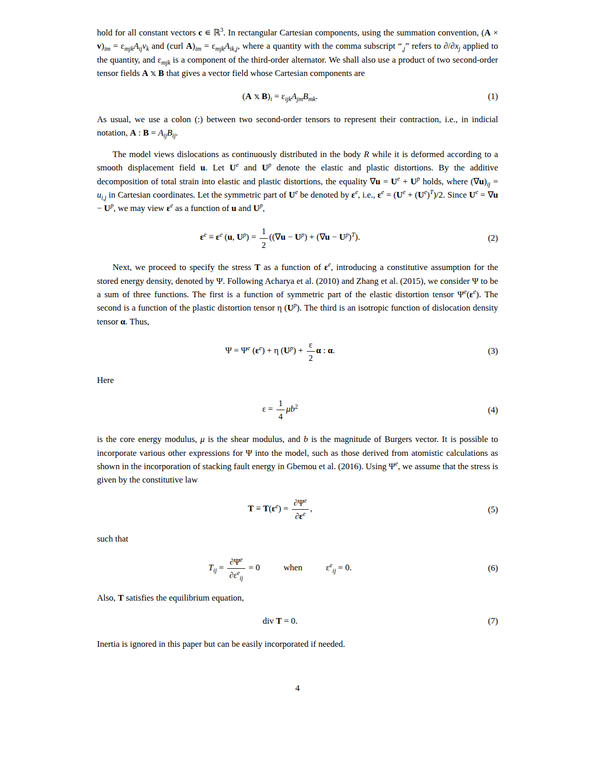hold for all constant vectors c ∊ ℝ3. In rectangular Cartesian components, using the summation convention, (A × v)im = εmjkAijvk and (curl A)im = εmjkAik,j, where a quantity with the comma subscript “,j” refers to ∂/∂xj applied to the quantity, and εmjk is a component of the third-order alternator. We shall also use a product of two second-order tensor fields A 𝕩 B that gives a vector field whose Cartesian components are
(A 𝕩 B)i = εijkAjmBmk.
(1)
As usual, we use a colon (:) between two second-order tensors to represent their contraction, i.e., in indicial notation, A : B = AijBij.
The model views dislocations as continuously distributed in the body R while it is deformed according to a smooth displacement field u. Let Ue and Up denote the elastic and plastic distortions. By the additive decomposition of total strain into elastic and plastic distortions, the equality ∇u = Ue + Up holds, where (∇u)ij = ui,j in Cartesian coordinates. Let the symmetric part of Ue be denoted by εe, i.e., εe = (Ue + (Ue)T)/2. Since Ue = ∇u − Up, we may view εe as a function of u and Up,
εe ≡ εe (u, Up) = 12((∇u − Up) + (∇u − Up)T).
(2)
Next, we proceed to specify the stress T as a function of εe, introducing a constitutive assumption for the stored energy density, denoted by Ψ. Following Acharya et al. (2010) and Zhang et al. (2015), we consider Ψ to be a sum of three functions. The first is a function of symmetric part of the elastic distortion tensor Ψe(εe). The second is a function of the plastic distortion tensor η (Up). The third is an isotropic function of dislocation density tensor α. Thus,
Ψ = Ψe (εe) + η (Up) + ε 2 α : α.
(3)
Here
ε = 14 μb2
(4)
is the core energy modulus, μ is the shear modulus, and b is the magnitude of Burgers vector. It is possible to incorporate various other expressions for Ψ into the model, such as those derived from atomistic calculations as shown in the incorporation of stacking fault energy in Gbemou et al. (2016). Using Ψe, we assume that the stress is given by the constitutive law
T ≡ T(εe) = ∂Ψe∂εe,
(5)
such that
Tij = ∂Ψe∂εeij = 0 when εeij = 0.
(6)
Also, T satisfies the equilibrium equation,
div T = 0.
(7)
Inertia is ignored in this paper but can be easily incorporated if needed.
4